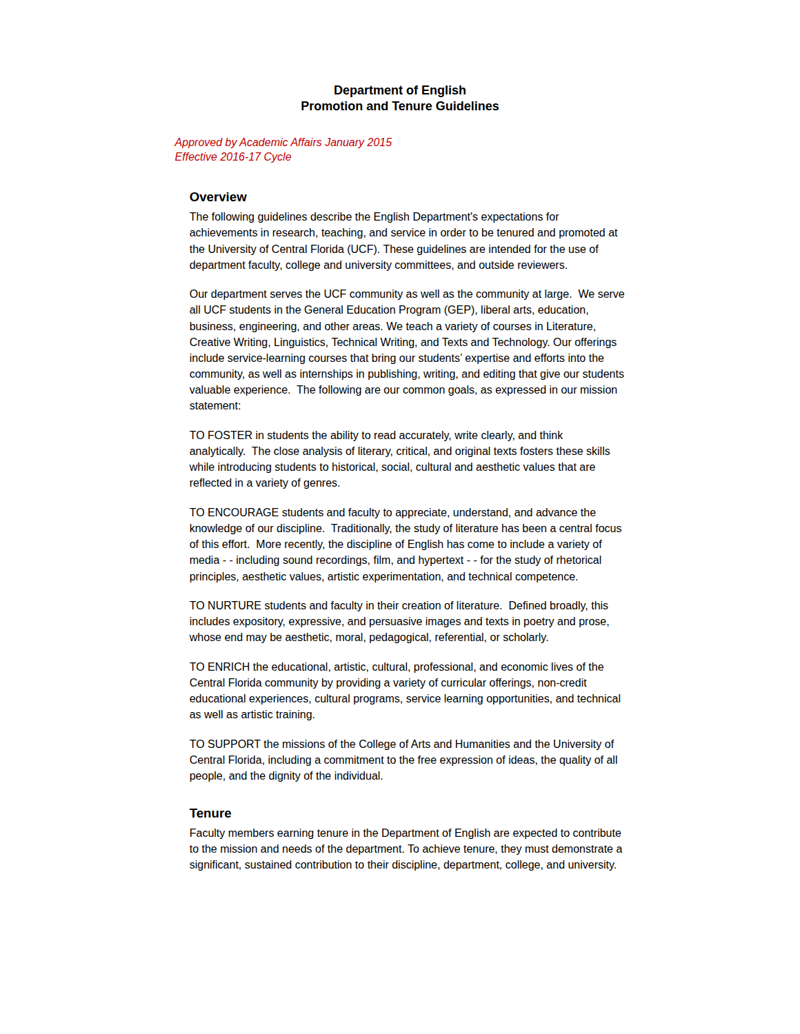Department of English
Promotion and Tenure Guidelines
Approved by Academic Affairs January 2015
Effective 2016-17 Cycle
Overview
The following guidelines describe the English Department's expectations for achievements in research, teaching, and service in order to be tenured and promoted at the University of Central Florida (UCF). These guidelines are intended for the use of department faculty, college and university committees, and outside reviewers.
Our department serves the UCF community as well as the community at large. We serve all UCF students in the General Education Program (GEP), liberal arts, education, business, engineering, and other areas. We teach a variety of courses in Literature, Creative Writing, Linguistics, Technical Writing, and Texts and Technology. Our offerings include service-learning courses that bring our students’ expertise and efforts into the community, as well as internships in publishing, writing, and editing that give our students valuable experience. The following are our common goals, as expressed in our mission statement:
TO FOSTER in students the ability to read accurately, write clearly, and think analytically. The close analysis of literary, critical, and original texts fosters these skills while introducing students to historical, social, cultural and aesthetic values that are reflected in a variety of genres.
TO ENCOURAGE students and faculty to appreciate, understand, and advance the knowledge of our discipline. Traditionally, the study of literature has been a central focus of this effort. More recently, the discipline of English has come to include a variety of media - - including sound recordings, film, and hypertext - - for the study of rhetorical principles, aesthetic values, artistic experimentation, and technical competence.
TO NURTURE students and faculty in their creation of literature. Defined broadly, this includes expository, expressive, and persuasive images and texts in poetry and prose, whose end may be aesthetic, moral, pedagogical, referential, or scholarly.
TO ENRICH the educational, artistic, cultural, professional, and economic lives of the Central Florida community by providing a variety of curricular offerings, non-credit educational experiences, cultural programs, service learning opportunities, and technical as well as artistic training.
TO SUPPORT the missions of the College of Arts and Humanities and the University of Central Florida, including a commitment to the free expression of ideas, the quality of all people, and the dignity of the individual.
Tenure
Faculty members earning tenure in the Department of English are expected to contribute to the mission and needs of the department. To achieve tenure, they must demonstrate a significant, sustained contribution to their discipline, department, college, and university.